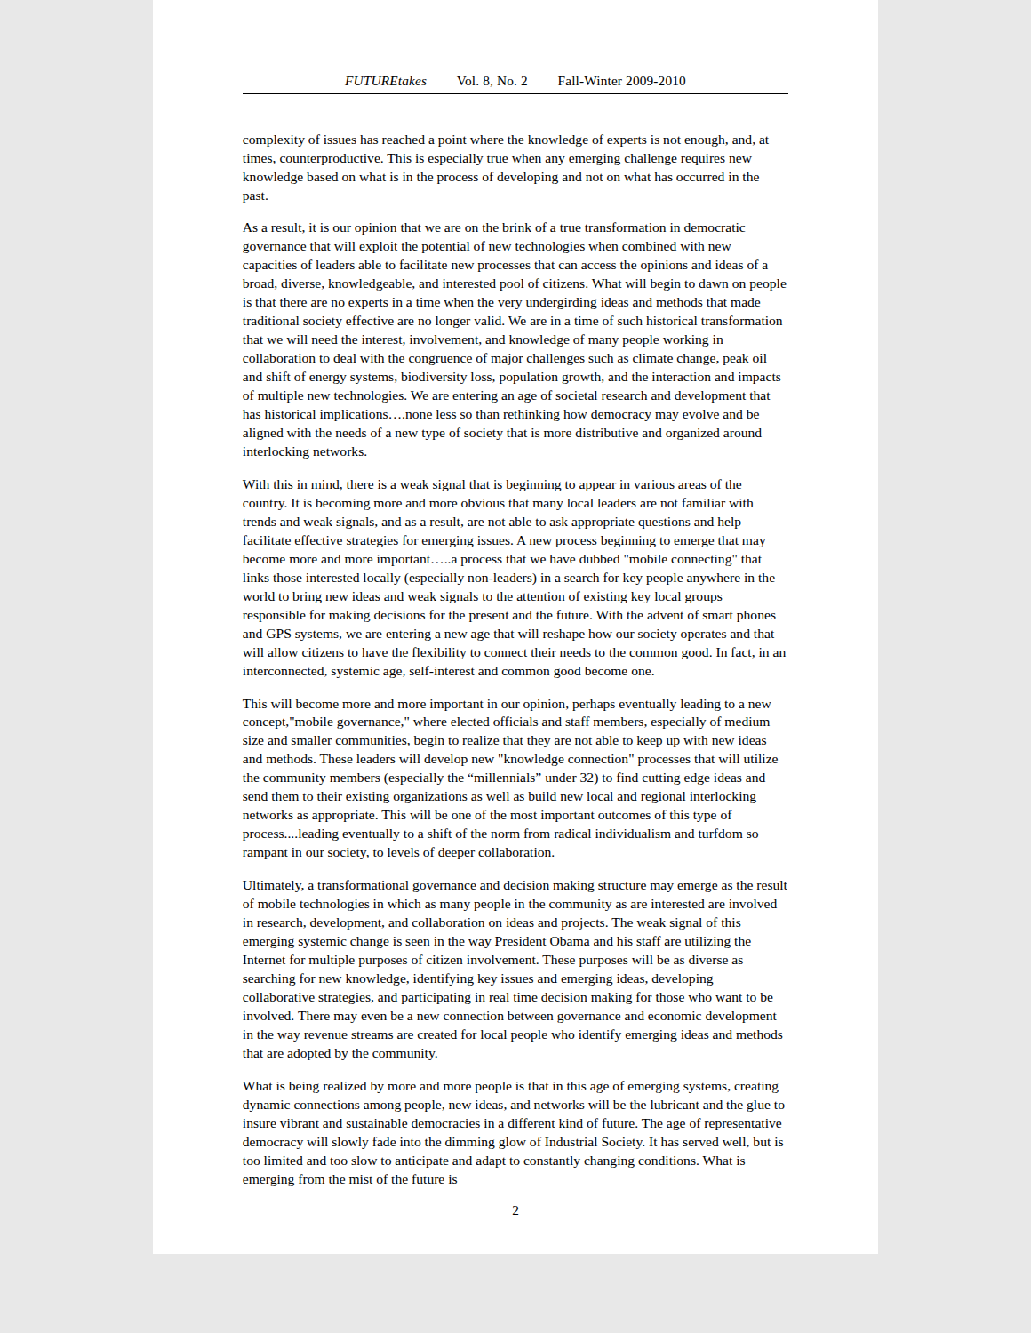FUTUREtakes Vol. 8, No. 2 Fall-Winter 2009-2010
complexity of issues has reached a point where the knowledge of experts is not enough, and, at times, counterproductive. This is especially true when any emerging challenge requires new knowledge based on what is in the process of developing and not on what has occurred in the past.
As a result, it is our opinion that we are on the brink of a true transformation in democratic governance that will exploit the potential of new technologies when combined with new capacities of leaders able to facilitate new processes that can access the opinions and ideas of a broad, diverse, knowledgeable, and interested pool of citizens. What will begin to dawn on people is that there are no experts in a time when the very undergirding ideas and methods that made traditional society effective are no longer valid. We are in a time of such historical transformation that we will need the interest, involvement, and knowledge of many people working in collaboration to deal with the congruence of major challenges such as climate change, peak oil and shift of energy systems, biodiversity loss, population growth, and the interaction and impacts of multiple new technologies. We are entering an age of societal research and development that has historical implications….none less so than rethinking how democracy may evolve and be aligned with the needs of a new type of society that is more distributive and organized around interlocking networks.
With this in mind, there is a weak signal that is beginning to appear in various areas of the country. It is becoming more and more obvious that many local leaders are not familiar with trends and weak signals, and as a result, are not able to ask appropriate questions and help facilitate effective strategies for emerging issues. A new process beginning to emerge that may become more and more important…..a process that we have dubbed "mobile connecting" that links those interested locally (especially non-leaders) in a search for key people anywhere in the world to bring new ideas and weak signals to the attention of existing key local groups responsible for making decisions for the present and the future. With the advent of smart phones and GPS systems, we are entering a new age that will reshape how our society operates and that will allow citizens to have the flexibility to connect their needs to the common good. In fact, in an interconnected, systemic age, self-interest and common good become one.
This will become more and more important in our opinion, perhaps eventually leading to a new concept,"mobile governance," where elected officials and staff members, especially of medium size and smaller communities, begin to realize that they are not able to keep up with new ideas and methods. These leaders will develop new "knowledge connection" processes that will utilize the community members (especially the “millennials” under 32) to find cutting edge ideas and send them to their existing organizations as well as build new local and regional interlocking networks as appropriate. This will be one of the most important outcomes of this type of process....leading eventually to a shift of the norm from radical individualism and turfdom so rampant in our society, to levels of deeper collaboration.
Ultimately, a transformational governance and decision making structure may emerge as the result of mobile technologies in which as many people in the community as are interested are involved in research, development, and collaboration on ideas and projects. The weak signal of this emerging systemic change is seen in the way President Obama and his staff are utilizing the Internet for multiple purposes of citizen involvement. These purposes will be as diverse as searching for new knowledge, identifying key issues and emerging ideas, developing collaborative strategies, and participating in real time decision making for those who want to be involved. There may even be a new connection between governance and economic development in the way revenue streams are created for local people who identify emerging ideas and methods that are adopted by the community.
What is being realized by more and more people is that in this age of emerging systems, creating dynamic connections among people, new ideas, and networks will be the lubricant and the glue to insure vibrant and sustainable democracies in a different kind of future. The age of representative democracy will slowly fade into the dimming glow of Industrial Society. It has served well, but is too limited and too slow to anticipate and adapt to constantly changing conditions. What is emerging from the mist of the future is
2